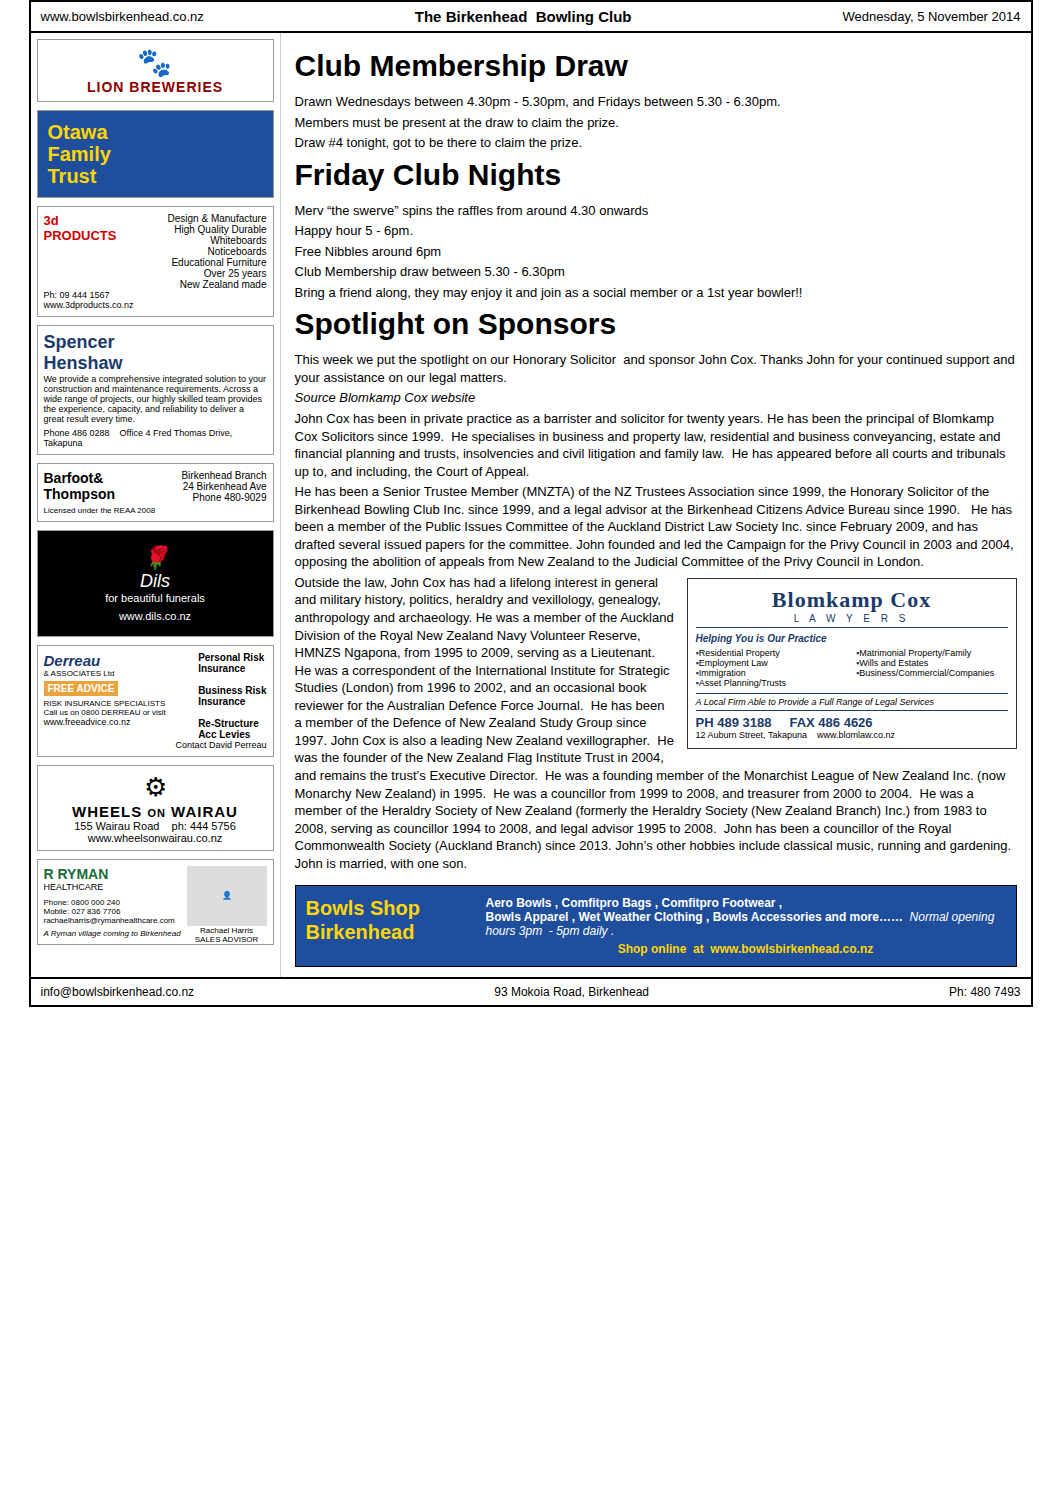www.bowlsbirkenhead.co.nz
The Birkenhead Bowling Club
Wednesday, 5 November 2014
🐾
LION BREWERIES
Otawa
Family
Trust
Design & Manufacture
High Quality Durable
Whiteboards
Noticeboards
Educational Furniture
Over 25 years
New Zealand made
3d
PRODUCTS
Ph: 09 444 1567
www.3dproducts.co.nz
Spencer
Henshaw
We provide a comprehensive integrated solution to your construction and maintenance requirements. Across a wide range of projects, our highly skilled team provides the experience, capacity, and reliability to deliver a great result every time.
Phone 486 0288 Office 4 Fred Thomas Drive, Takapuna
Birkenhead Branch
24 Birkenhead Ave
Phone 480-9029
Barfoot&
Thompson
Licensed under the REAA 2008
🌹
Dils
for beautiful funerals
www.dils.co.nz
Personal Risk
Insurance
Business Risk
Insurance
Re-Structure
Acc Levies
Derreau
& ASSOCIATES Ltd
FREE ADVICE
RISK INSURANCE SPECIALISTS
Call us on 0800 DERREAU or visit
www.freeadvice.co.nz
Contact David Perreau
⚙
WHEELS ON WAIRAU
155 Wairau Road ph: 444 5756
www.wheelsonwairau.co.nz
👤
Rachael Harris
SALES ADVISOR
R RYMAN
HEALTHCARE
Phone: 0800 000 240
Mobile: 027 836 7706
rachaelharris@rymanhealthcare.com
A Ryman village coming to Birkenhead
Club Membership Draw
Drawn Wednesdays between 4.30pm - 5.30pm, and Fridays between 5.30 - 6.30pm.
Members must be present at the draw to claim the prize.
Draw #4 tonight, got to be there to claim the prize.
Friday Club Nights
Merv “the swerve” spins the raffles from around 4.30 onwards
Happy hour 5 - 6pm.
Free Nibbles around 6pm
Club Membership draw between 5.30 - 6.30pm
Bring a friend along, they may enjoy it and join as a social member or a 1st year bowler!!
Spotlight on Sponsors
This week we put the spotlight on our Honorary Solicitor and sponsor John Cox. Thanks John for your continued support and your assistance on our legal matters.
Source Blomkamp Cox website
John Cox has been in private practice as a barrister and solicitor for twenty years. He has been the principal of Blomkamp Cox Solicitors since 1999. He specialises in business and property law, residential and business conveyancing, estate and financial planning and trusts, insolvencies and civil litigation and family law. He has appeared before all courts and tribunals up to, and including, the Court of Appeal.
He has been a Senior Trustee Member (MNZTA) of the NZ Trustees Association since 1999, the Honorary Solicitor of the Birkenhead Bowling Club Inc. since 1999, and a legal advisor at the Birkenhead Citizens Advice Bureau since 1990. He has been a member of the Public Issues Committee of the Auckland District Law Society Inc. since February 2009, and has drafted several issued papers for the committee. John founded and led the Campaign for the Privy Council in 2003 and 2004, opposing the abolition of appeals from New Zealand to the Judicial Committee of the Privy Council in London.
Blomkamp Cox
L A W Y E R S
Helping You is Our Practice
Residential Property
Employment Law
Immigration
Asset Planning/Trusts
Matrimonial Property/Family
Wills and Estates
Business/Commercial/Companies
A Local Firm Able to Provide a Full Range of Legal Services
PH 489 3188 FAX 486 4626
12 Auburn Street, Takapuna www.blomlaw.co.nz
Outside the law, John Cox has had a lifelong interest in general and military history, politics, heraldry and vexillology, genealogy, anthropology and archaeology. He was a member of the Auckland Division of the Royal New Zealand Navy Volunteer Reserve, HMNZS Ngapona, from 1995 to 2009, serving as a Lieutenant. He was a correspondent of the International Institute for Strategic Studies (London) from 1996 to 2002, and an occasional book reviewer for the Australian Defence Force Journal. He has been a member of the Defence of New Zealand Study Group since 1997. John Cox is also a leading New Zealand vexillographer. He was the founder of the New Zealand Flag Institute Trust in 2004, and remains the trust’s Executive Director. He was a founding member of the Monarchist League of New Zealand Inc. (now Monarchy New Zealand) in 1995. He was a councillor from 1999 to 2008, and treasurer from 2000 to 2004. He was a member of the Heraldry Society of New Zealand (formerly the Heraldry Society (New Zealand Branch) Inc.) from 1983 to 2008, serving as councillor 1994 to 2008, and legal advisor 1995 to 2008. John has been a councillor of the Royal Commonwealth Society (Auckland Branch) since 2013. John’s other hobbies include classical music, running and gardening. John is married, with one son.
Bowls Shop
Birkenhead
Aero Bowls , Comfitpro Bags , Comfitpro Footwear ,
Bowls Apparel , Wet Weather Clothing , Bowls Accessories and more…… Normal opening hours 3pm - 5pm daily .
Shop online at www.bowlsbirkenhead.co.nz
info@bowlsbirkenhead.co.nz
93 Mokoia Road, Birkenhead
Ph: 480 7493